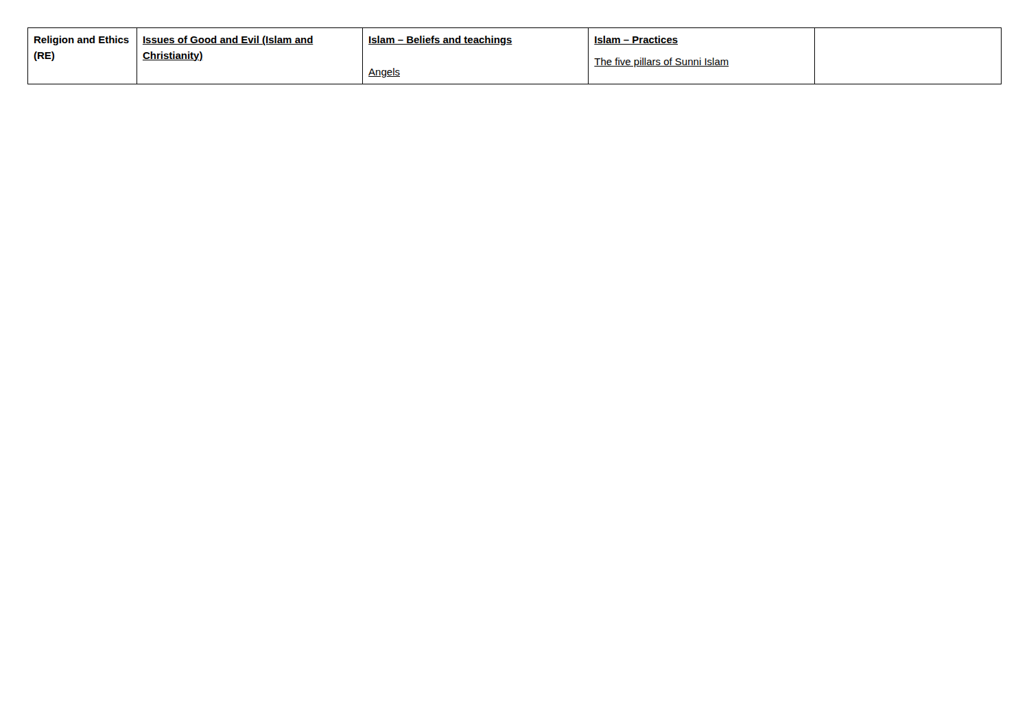| Religion and Ethics (RE) | Issues of Good and Evil (Islam and Christianity) | Islam – Beliefs and teachings Angels | Islam – Practices The five pillars of Sunni Islam | |